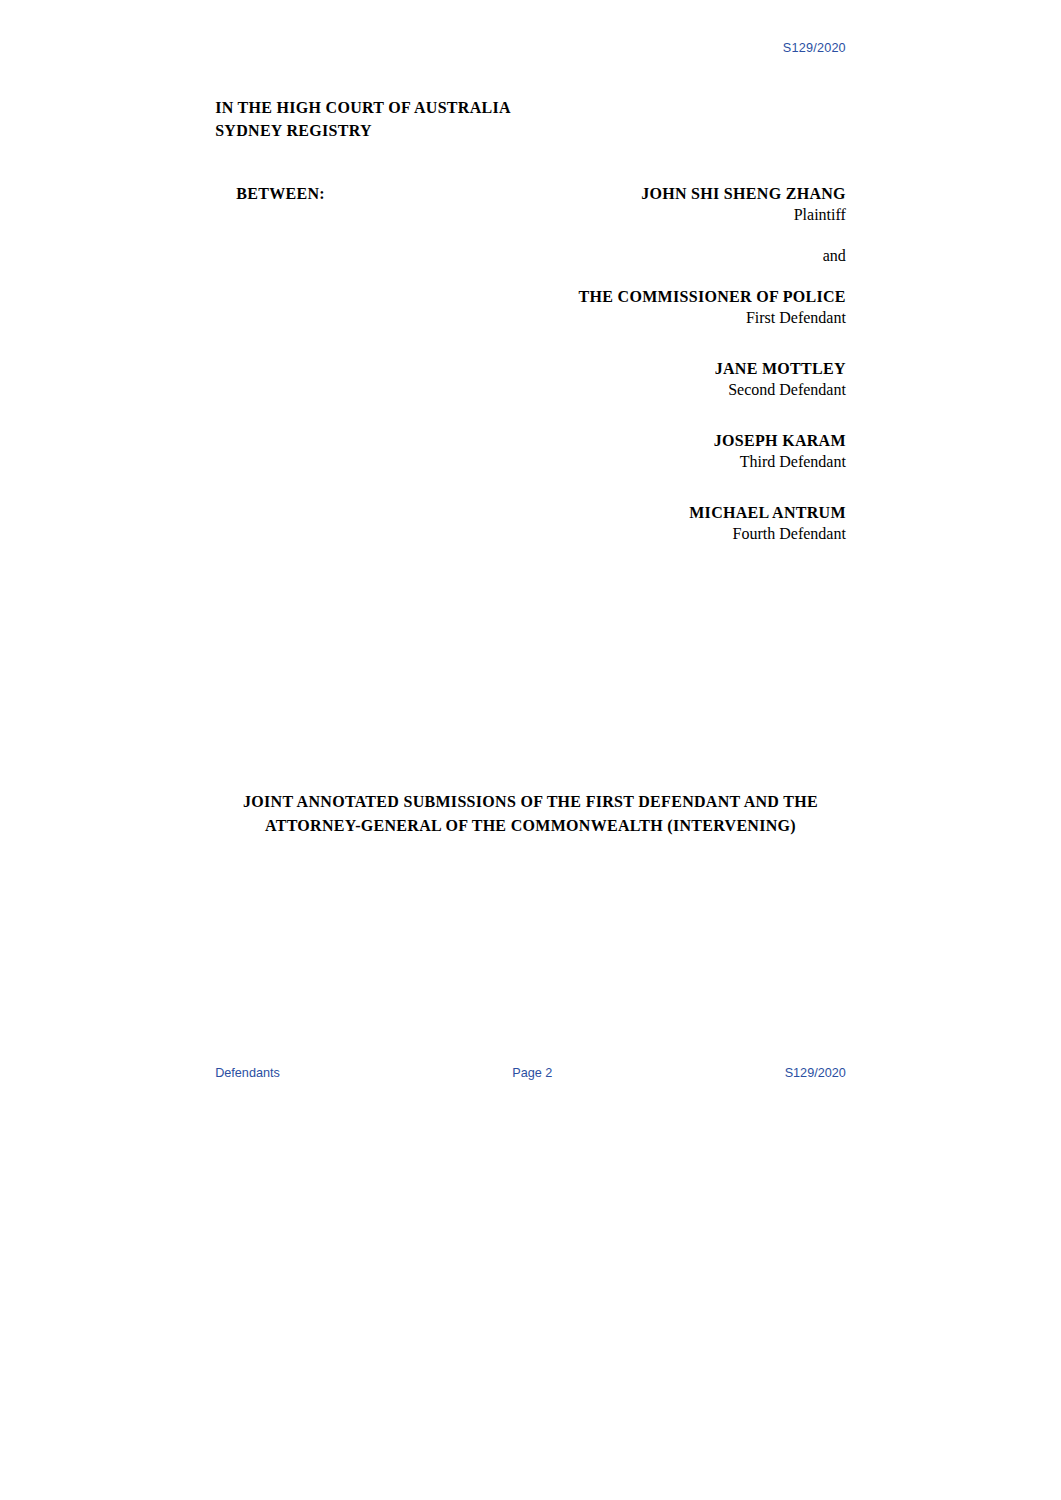S129/2020
IN THE HIGH COURT OF AUSTRALIA
SYDNEY REGISTRY
| BETWEEN: | JOHN SHI SHENG ZHANG Plaintiff |
| | and |
| | THE COMMISSIONER OF POLICE First Defendant |
| | JANE MOTTLEY Second Defendant |
| | JOSEPH KARAM Third Defendant |
| | MICHAEL ANTRUM Fourth Defendant |
JOINT ANNOTATED SUBMISSIONS OF THE FIRST DEFENDANT AND THE
ATTORNEY-GENERAL OF THE COMMONWEALTH (INTERVENING)
Defendants S129/2020
Page 2